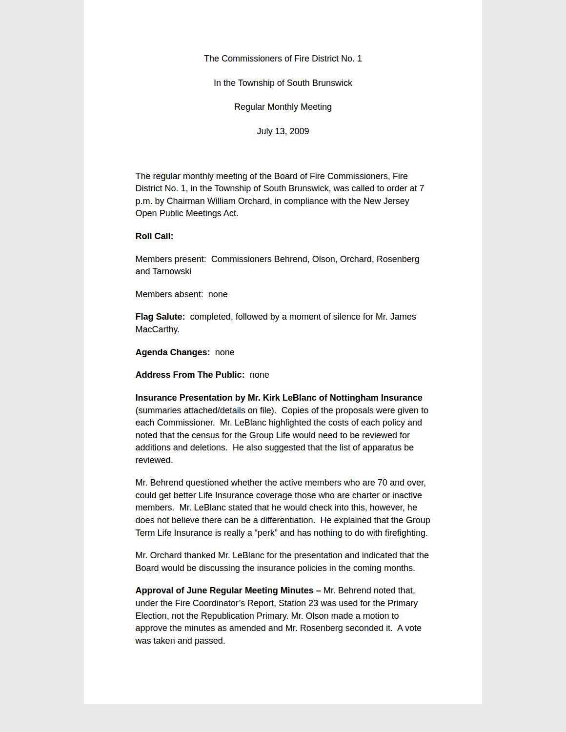The Commissioners of Fire District No. 1
In the Township of South Brunswick
Regular Monthly Meeting
July 13, 2009
The regular monthly meeting of the Board of Fire Commissioners, Fire District No. 1, in the Township of South Brunswick, was called to order at 7 p.m. by Chairman William Orchard, in compliance with the New Jersey Open Public Meetings Act.
Roll Call:
Members present: Commissioners Behrend, Olson, Orchard, Rosenberg and Tarnowski
Members absent: none
Flag Salute: completed, followed by a moment of silence for Mr. James MacCarthy.
Agenda Changes: none
Address From The Public: none
Insurance Presentation by Mr. Kirk LeBlanc of Nottingham Insurance (summaries attached/details on file). Copies of the proposals were given to each Commissioner. Mr. LeBlanc highlighted the costs of each policy and noted that the census for the Group Life would need to be reviewed for additions and deletions. He also suggested that the list of apparatus be reviewed.
Mr. Behrend questioned whether the active members who are 70 and over, could get better Life Insurance coverage those who are charter or inactive members. Mr. LeBlanc stated that he would check into this, however, he does not believe there can be a differentiation. He explained that the Group Term Life Insurance is really a “perk” and has nothing to do with firefighting.
Mr. Orchard thanked Mr. LeBlanc for the presentation and indicated that the Board would be discussing the insurance policies in the coming months.
Approval of June Regular Meeting Minutes – Mr. Behrend noted that, under the Fire Coordinator’s Report, Station 23 was used for the Primary Election, not the Republication Primary. Mr. Olson made a motion to approve the minutes as amended and Mr. Rosenberg seconded it. A vote was taken and passed.